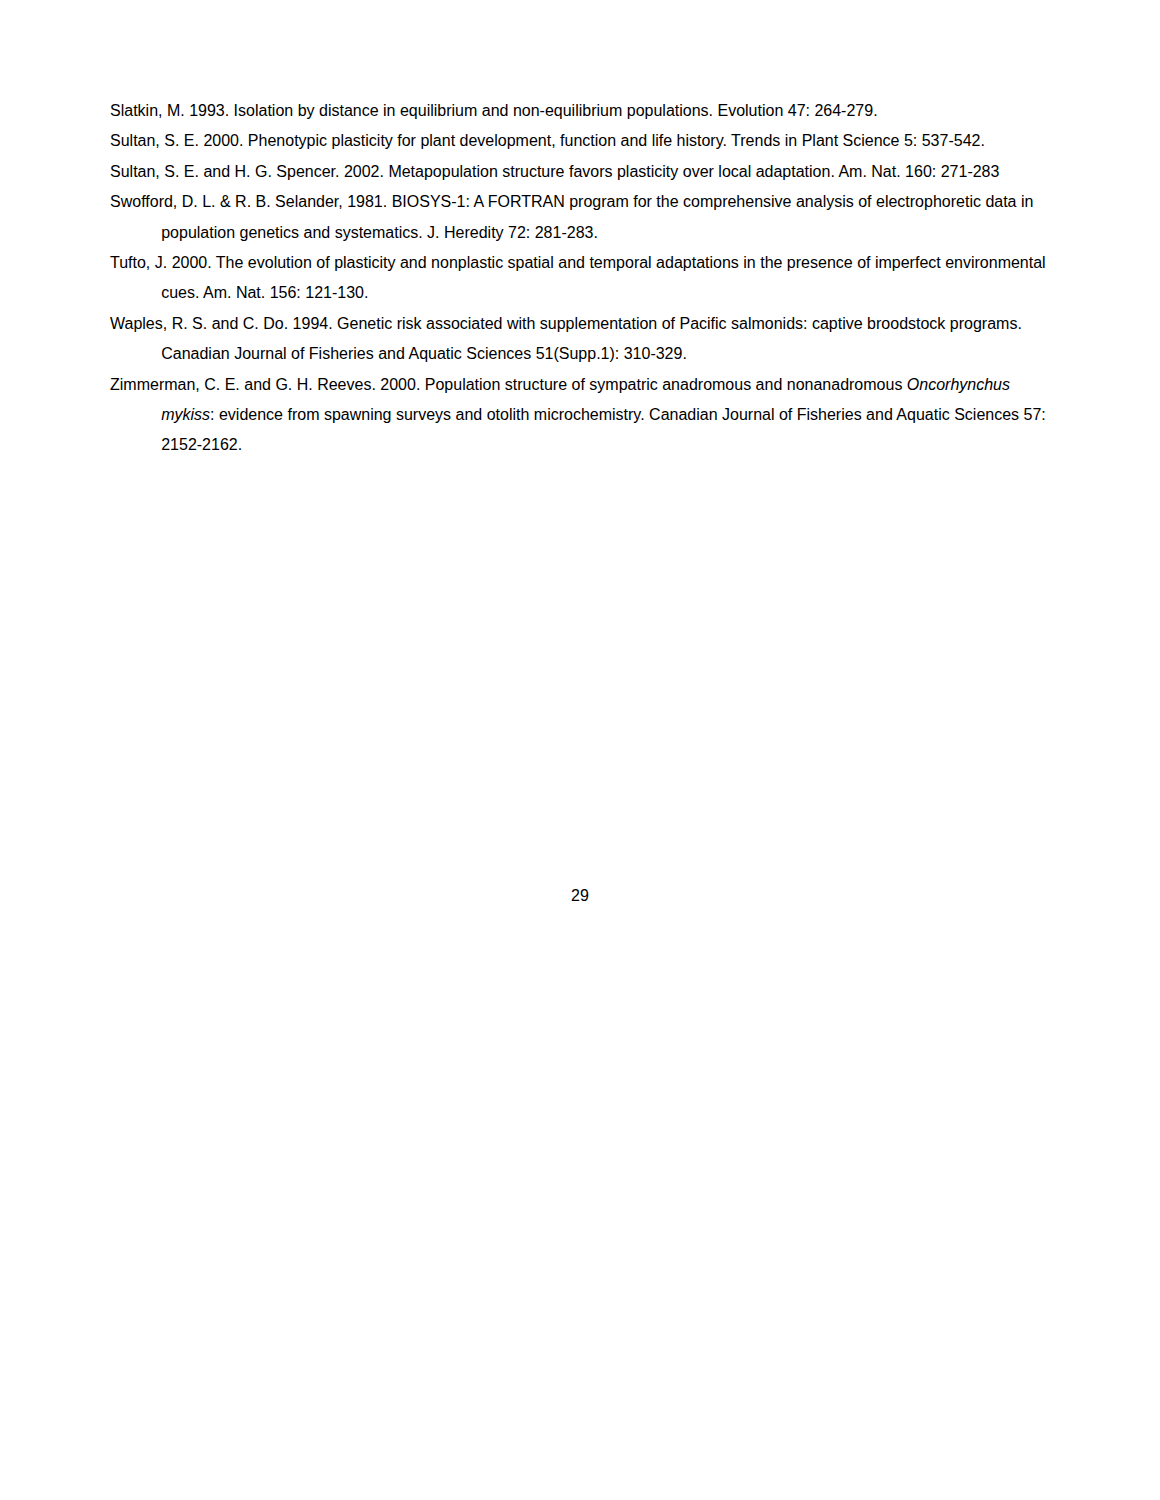Slatkin, M. 1993. Isolation by distance in equilibrium and non-equilibrium populations. Evolution 47: 264-279.
Sultan, S. E. 2000. Phenotypic plasticity for plant development, function and life history. Trends in Plant Science 5: 537-542.
Sultan, S. E. and H. G. Spencer. 2002. Metapopulation structure favors plasticity over local adaptation. Am. Nat. 160: 271-283
Swofford, D. L. & R. B. Selander, 1981. BIOSYS-1: A FORTRAN program for the comprehensive analysis of electrophoretic data in population genetics and systematics. J. Heredity 72: 281-283.
Tufto, J. 2000. The evolution of plasticity and nonplastic spatial and temporal adaptations in the presence of imperfect environmental cues. Am. Nat. 156: 121-130.
Waples, R. S. and C. Do. 1994. Genetic risk associated with supplementation of Pacific salmonids: captive broodstock programs. Canadian Journal of Fisheries and Aquatic Sciences 51(Supp.1): 310-329.
Zimmerman, C. E. and G. H. Reeves. 2000. Population structure of sympatric anadromous and nonanadromous Oncorhynchus mykiss: evidence from spawning surveys and otolith microchemistry. Canadian Journal of Fisheries and Aquatic Sciences 57: 2152-2162.
29